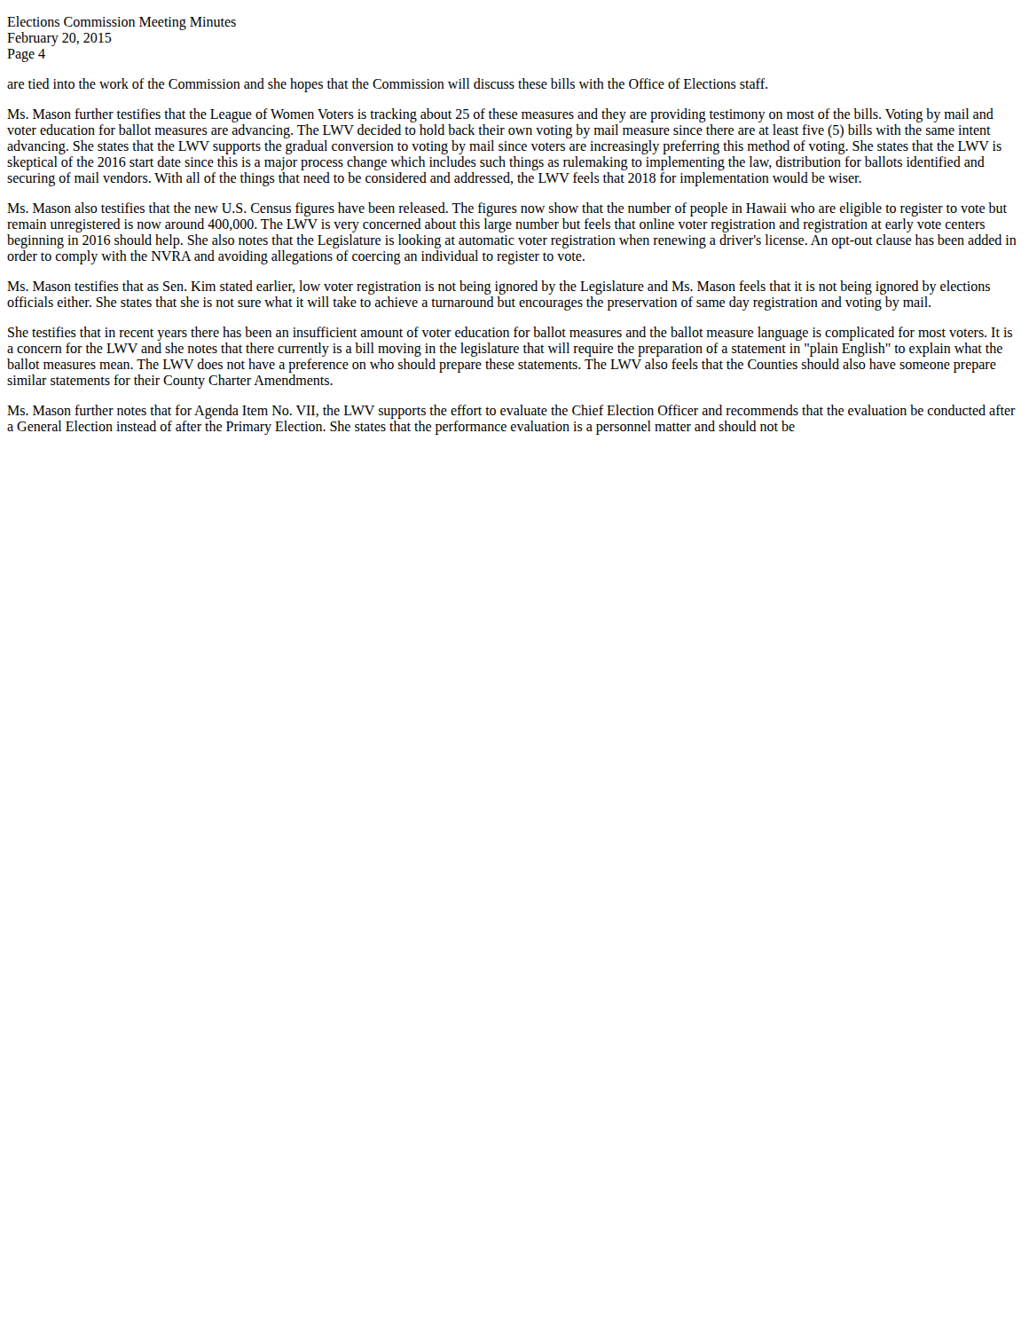Elections Commission Meeting Minutes
February 20, 2015
Page 4
are tied into the work of the Commission and she hopes that the Commission will discuss these bills with the Office of Elections staff.
Ms. Mason further testifies that the League of Women Voters is tracking about 25 of these measures and they are providing testimony on most of the bills. Voting by mail and voter education for ballot measures are advancing. The LWV decided to hold back their own voting by mail measure since there are at least five (5) bills with the same intent advancing. She states that the LWV supports the gradual conversion to voting by mail since voters are increasingly preferring this method of voting. She states that the LWV is skeptical of the 2016 start date since this is a major process change which includes such things as rulemaking to implementing the law, distribution for ballots identified and securing of mail vendors. With all of the things that need to be considered and addressed, the LWV feels that 2018 for implementation would be wiser.
Ms. Mason also testifies that the new U.S. Census figures have been released. The figures now show that the number of people in Hawaii who are eligible to register to vote but remain unregistered is now around 400,000. The LWV is very concerned about this large number but feels that online voter registration and registration at early vote centers beginning in 2016 should help. She also notes that the Legislature is looking at automatic voter registration when renewing a driver's license. An opt-out clause has been added in order to comply with the NVRA and avoiding allegations of coercing an individual to register to vote.
Ms. Mason testifies that as Sen. Kim stated earlier, low voter registration is not being ignored by the Legislature and Ms. Mason feels that it is not being ignored by elections officials either. She states that she is not sure what it will take to achieve a turnaround but encourages the preservation of same day registration and voting by mail.
She testifies that in recent years there has been an insufficient amount of voter education for ballot measures and the ballot measure language is complicated for most voters. It is a concern for the LWV and she notes that there currently is a bill moving in the legislature that will require the preparation of a statement in "plain English" to explain what the ballot measures mean. The LWV does not have a preference on who should prepare these statements. The LWV also feels that the Counties should also have someone prepare similar statements for their County Charter Amendments.
Ms. Mason further notes that for Agenda Item No. VII, the LWV supports the effort to evaluate the Chief Election Officer and recommends that the evaluation be conducted after a General Election instead of after the Primary Election. She states that the performance evaluation is a personnel matter and should not be